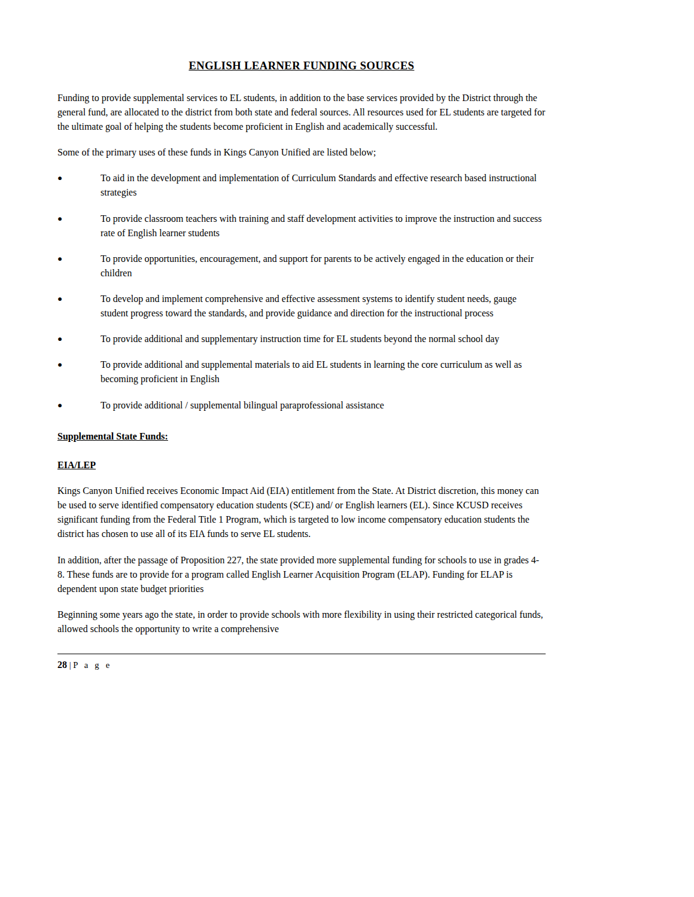ENGLISH LEARNER FUNDING SOURCES
Funding to provide supplemental services to EL students, in addition to the base services provided by the District through the general fund, are allocated to the district from both state and federal sources. All resources used for EL students are targeted for the ultimate goal of helping the students become proficient in English and academically successful.
Some of the primary uses of these funds in Kings Canyon Unified are listed below;
To aid in the development and implementation of Curriculum Standards and effective research based instructional strategies
To provide classroom teachers with training and staff development activities to improve the instruction and success rate of English learner students
To provide opportunities, encouragement, and support for parents to be actively engaged in the education or their children
To develop and implement comprehensive and effective assessment systems to identify student needs, gauge student progress toward the standards, and provide guidance and direction for the instructional process
To provide additional and supplementary instruction time for EL students beyond the normal school day
To provide additional and supplemental materials to aid EL students in learning the core curriculum as well as becoming proficient in English
To provide additional / supplemental bilingual paraprofessional assistance
Supplemental State Funds:
EIA/LEP
Kings Canyon Unified receives Economic Impact Aid (EIA) entitlement from the State. At District discretion, this money can be used to serve identified compensatory education students (SCE) and/ or English learners (EL). Since KCUSD receives significant funding from the Federal Title 1 Program, which is targeted to low income compensatory education students the district has chosen to use all of its EIA funds to serve EL students.
In addition, after the passage of Proposition 227, the state provided more supplemental funding for schools to use in grades 4-8. These funds are to provide for a program called English Learner Acquisition Program (ELAP). Funding for ELAP is dependent upon state budget priorities
Beginning some years ago the state, in order to provide schools with more flexibility in using their restricted categorical funds, allowed schools the opportunity to write a comprehensive
28 | P a g e